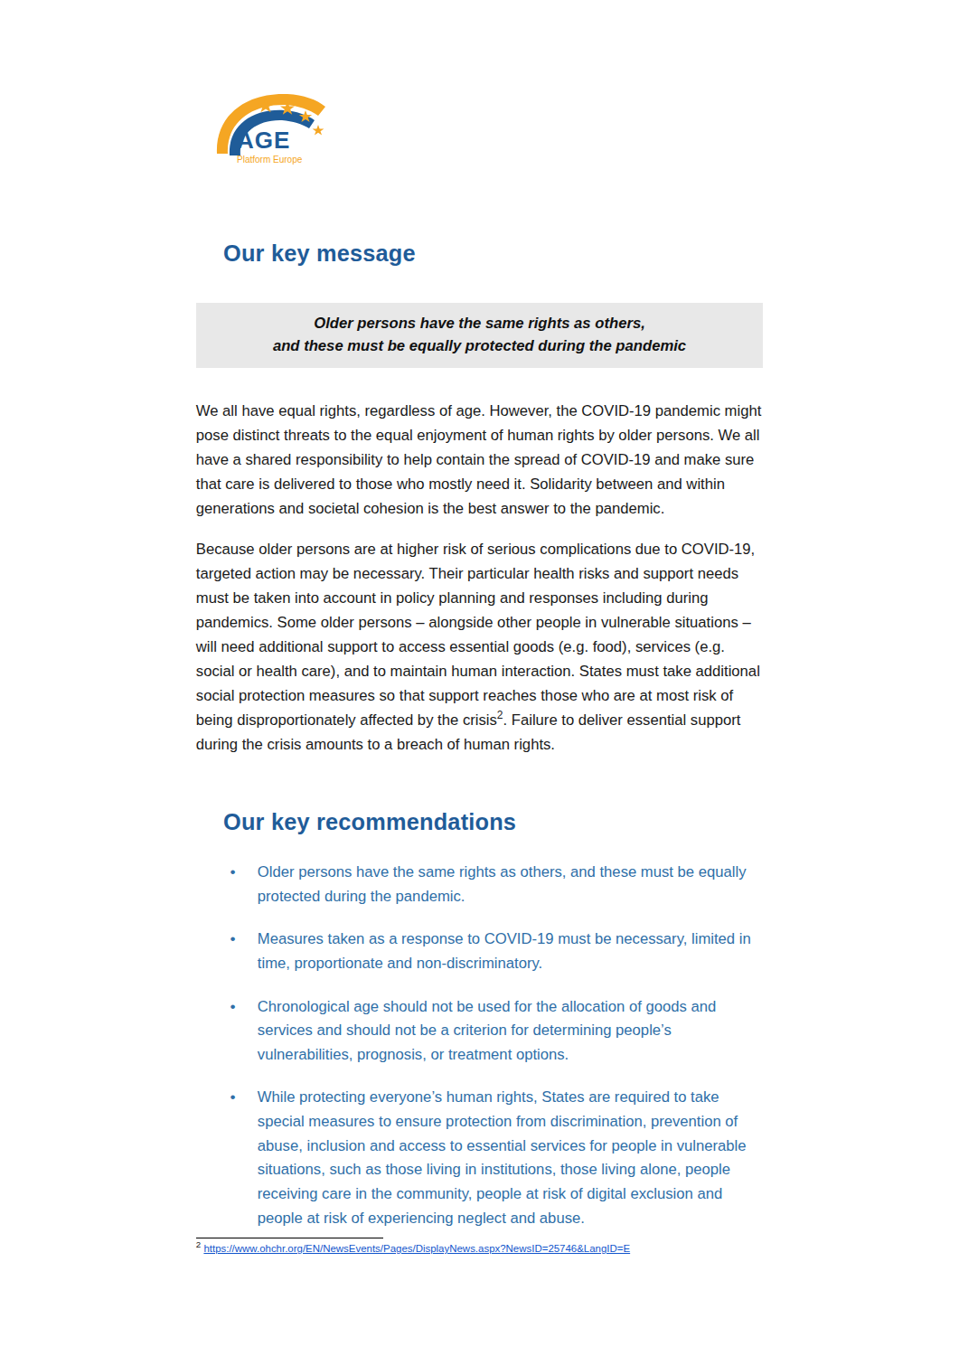AGE Platform Europe AGE Platform Europe
Our key message
Older persons have the same rights as others,
and these must be equally protected during the pandemic
We all have equal rights, regardless of age. However, the COVID-19 pandemic might pose distinct threats to the equal enjoyment of human rights by older persons. We all have a shared responsibility to help contain the spread of COVID-19 and make sure that care is delivered to those who mostly need it. Solidarity between and within generations and societal cohesion is the best answer to the pandemic.
Because older persons are at higher risk of serious complications due to COVID-19, targeted action may be necessary. Their particular health risks and support needs must be taken into account in policy planning and responses including during pandemics. Some older persons – alongside other people in vulnerable situations – will need additional support to access essential goods (e.g. food), services (e.g. social or health care), and to maintain human interaction. States must take additional social protection measures so that support reaches those who are at most risk of being disproportionately affected by the crisis2. Failure to deliver essential support during the crisis amounts to a breach of human rights.
Our key recommendations
Older persons have the same rights as others, and these must be equally protected during the pandemic.
Measures taken as a response to COVID-19 must be necessary, limited in time, proportionate and non-discriminatory.
Chronological age should not be used for the allocation of goods and services and should not be a criterion for determining people’s vulnerabilities, prognosis, or treatment options.
While protecting everyone’s human rights, States are required to take special measures to ensure protection from discrimination, prevention of abuse, inclusion and access to essential services for people in vulnerable situations, such as those living in institutions, those living alone, people receiving care in the community, people at risk of digital exclusion and people at risk of experiencing neglect and abuse.
2 https://www.ohchr.org/EN/NewsEvents/Pages/DisplayNews.aspx?NewsID=25746&LangID=E